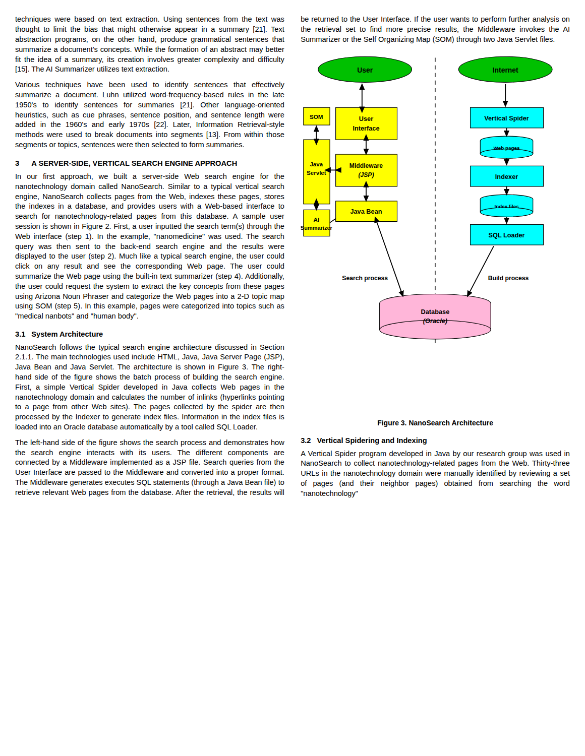techniques were based on text extraction. Using sentences from the text was thought to limit the bias that might otherwise appear in a summary [21]. Text abstraction programs, on the other hand, produce grammatical sentences that summarize a document's concepts. While the formation of an abstract may better fit the idea of a summary, its creation involves greater complexity and difficulty [15]. The AI Summarizer utilizes text extraction.
Various techniques have been used to identify sentences that effectively summarize a document. Luhn utilized word-frequency-based rules in the late 1950's to identify sentences for summaries [21]. Other language-oriented heuristics, such as cue phrases, sentence position, and sentence length were added in the 1960's and early 1970s [22]. Later, Information Retrieval-style methods were used to break documents into segments [13]. From within those segments or topics, sentences were then selected to form summaries.
3 A SERVER-SIDE, VERTICAL SEARCH ENGINE APPROACH
In our first approach, we built a server-side Web search engine for the nanotechnology domain called NanoSearch. Similar to a typical vertical search engine, NanoSearch collects pages from the Web, indexes these pages, stores the indexes in a database, and provides users with a Web-based interface to search for nanotechnology-related pages from this database. A sample user session is shown in Figure 2. First, a user inputted the search term(s) through the Web interface (step 1). In the example, "nanomedicine" was used. The search query was then sent to the back-end search engine and the results were displayed to the user (step 2). Much like a typical search engine, the user could click on any result and see the corresponding Web page. The user could summarize the Web page using the built-in text summarizer (step 4). Additionally, the user could request the system to extract the key concepts from these pages using Arizona Noun Phraser and categorize the Web pages into a 2-D topic map using SOM (step 5). In this example, pages were categorized into topics such as "medical nanbots" and "human body".
3.1 System Architecture
NanoSearch follows the typical search engine architecture discussed in Section 2.1.1. The main technologies used include HTML, Java, Java Server Page (JSP), Java Bean and Java Servlet. The architecture is shown in Figure 3. The right-hand side of the figure shows the batch process of building the search engine. First, a simple Vertical Spider developed in Java collects Web pages in the nanotechnology domain and calculates the number of inlinks (hyperlinks pointing to a page from other Web sites). The pages collected by the spider are then processed by the Indexer to generate index files. Information in the index files is loaded into an Oracle database automatically by a tool called SQL Loader.
The left-hand side of the figure shows the search process and demonstrates how the search engine interacts with its users. The different components are connected by a Middleware implemented as a JSP file. Search queries from the User Interface are passed to the Middleware and converted into a proper format. The Middleware generates executes SQL statements (through a Java Bean file) to retrieve relevant Web pages from the database. After the retrieval, the results will be returned to the User Interface. If the user wants to perform further analysis on the retrieval set to find more precise results, the Middleware invokes the AI Summarizer or the Self Organizing Map (SOM) through two Java Servlet files.
User Internet User Interface SOM Java Servlet Middleware (JSP) Java Bean AI Summarizer Vertical Spider Web pages Indexer Index files SQL Loader Database (Oracle) Search process Build process
Figure 3. NanoSearch Architecture
3.2 Vertical Spidering and Indexing
A Vertical Spider program developed in Java by our research group was used in NanoSearch to collect nanotechnology-related pages from the Web. Thirty-three URLs in the nanotechnology domain were manually identified by reviewing a set of pages (and their neighbor pages) obtained from searching the word "nanotechnology"